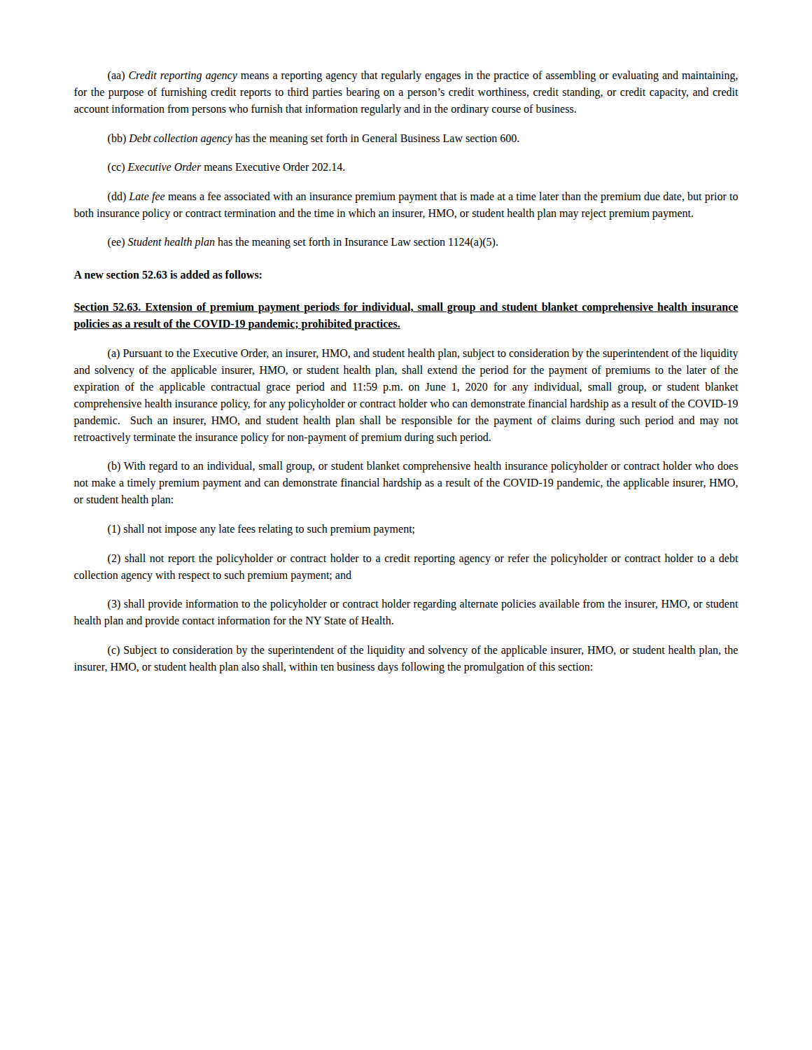(aa) Credit reporting agency means a reporting agency that regularly engages in the practice of assembling or evaluating and maintaining, for the purpose of furnishing credit reports to third parties bearing on a person’s credit worthiness, credit standing, or credit capacity, and credit account information from persons who furnish that information regularly and in the ordinary course of business.
(bb) Debt collection agency has the meaning set forth in General Business Law section 600.
(cc) Executive Order means Executive Order 202.14.
(dd) Late fee means a fee associated with an insurance premium payment that is made at a time later than the premium due date, but prior to both insurance policy or contract termination and the time in which an insurer, HMO, or student health plan may reject premium payment.
(ee) Student health plan has the meaning set forth in Insurance Law section 1124(a)(5).
A new section 52.63 is added as follows:
Section 52.63. Extension of premium payment periods for individual, small group and student blanket comprehensive health insurance policies as a result of the COVID-19 pandemic; prohibited practices.
(a) Pursuant to the Executive Order, an insurer, HMO, and student health plan, subject to consideration by the superintendent of the liquidity and solvency of the applicable insurer, HMO, or student health plan, shall extend the period for the payment of premiums to the later of the expiration of the applicable contractual grace period and 11:59 p.m. on June 1, 2020 for any individual, small group, or student blanket comprehensive health insurance policy, for any policyholder or contract holder who can demonstrate financial hardship as a result of the COVID-19 pandemic. Such an insurer, HMO, and student health plan shall be responsible for the payment of claims during such period and may not retroactively terminate the insurance policy for non-payment of premium during such period.
(b) With regard to an individual, small group, or student blanket comprehensive health insurance policyholder or contract holder who does not make a timely premium payment and can demonstrate financial hardship as a result of the COVID-19 pandemic, the applicable insurer, HMO, or student health plan:
(1) shall not impose any late fees relating to such premium payment;
(2) shall not report the policyholder or contract holder to a credit reporting agency or refer the policyholder or contract holder to a debt collection agency with respect to such premium payment; and
(3) shall provide information to the policyholder or contract holder regarding alternate policies available from the insurer, HMO, or student health plan and provide contact information for the NY State of Health.
(c) Subject to consideration by the superintendent of the liquidity and solvency of the applicable insurer, HMO, or student health plan, the insurer, HMO, or student health plan also shall, within ten business days following the promulgation of this section: